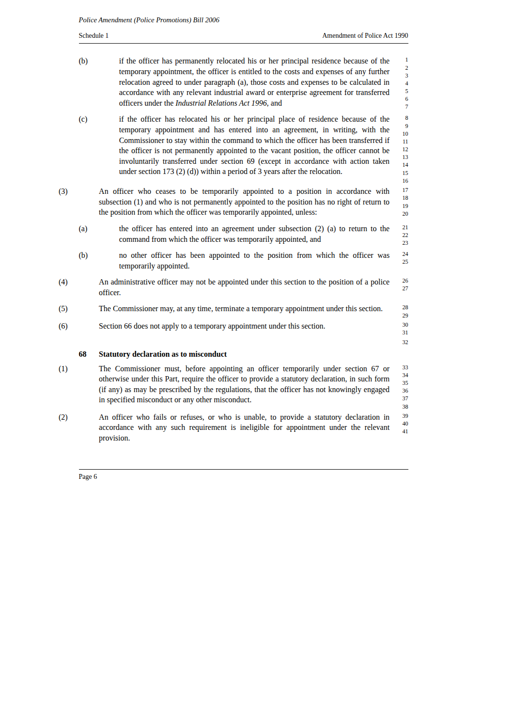Police Amendment (Police Promotions) Bill 2006
Schedule 1 Amendment of Police Act 1990
(b) if the officer has permanently relocated his or her principal residence because of the temporary appointment, the officer is entitled to the costs and expenses of any further relocation agreed to under paragraph (a), those costs and expenses to be calculated in accordance with any relevant industrial award or enterprise agreement for transferred officers under the Industrial Relations Act 1996, and
1
2
3
4
5
6
7
(c) if the officer has relocated his or her principal place of residence because of the temporary appointment and has entered into an agreement, in writing, with the Commissioner to stay within the command to which the officer has been transferred if the officer is not permanently appointed to the vacant position, the officer cannot be involuntarily transferred under section 69 (except in accordance with action taken under section 173 (2) (d)) within a period of 3 years after the relocation.
8
9
10
11
12
13
14
15
16
(3) An officer who ceases to be temporarily appointed to a position in accordance with subsection (1) and who is not permanently appointed to the position has no right of return to the position from which the officer was temporarily appointed, unless:
17
18
19
20
(a) the officer has entered into an agreement under subsection (2) (a) to return to the command from which the officer was temporarily appointed, and
21
22
23
(b) no other officer has been appointed to the position from which the officer was temporarily appointed.
24
25
(4) An administrative officer may not be appointed under this section to the position of a police officer.
26
27
(5) The Commissioner may, at any time, terminate a temporary appointment under this section.
28
29
(6) Section 66 does not apply to a temporary appointment under this section.
30
31
68 Statutory declaration as to misconduct
32
(1) The Commissioner must, before appointing an officer temporarily under section 67 or otherwise under this Part, require the officer to provide a statutory declaration, in such form (if any) as may be prescribed by the regulations, that the officer has not knowingly engaged in specified misconduct or any other misconduct.
33
34
35
36
37
38
(2) An officer who fails or refuses, or who is unable, to provide a statutory declaration in accordance with any such requirement is ineligible for appointment under the relevant provision.
39
40
41
Page 6